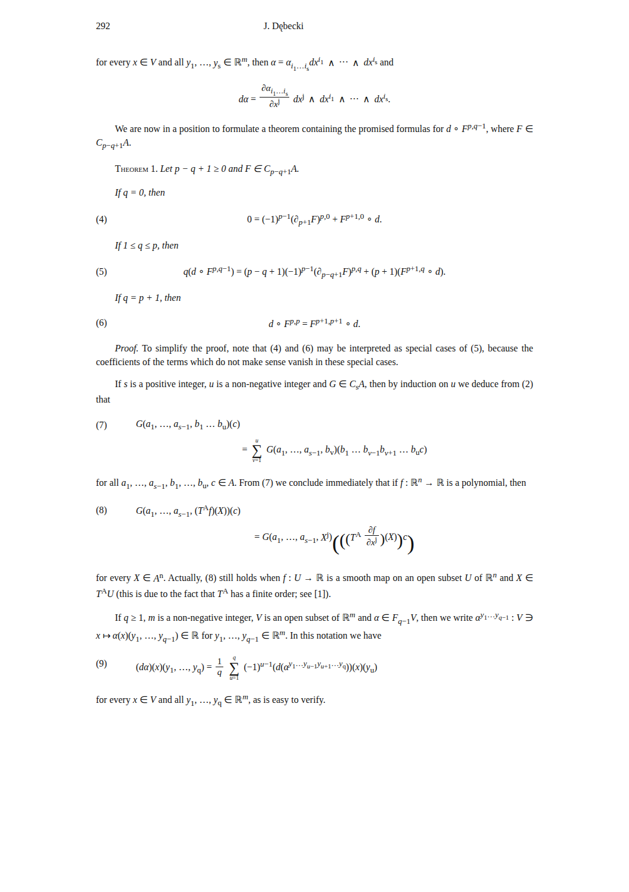292 J. Dębecki
for every x ∈ V and all y1, …, ys ∈ ℝm, then α = αi1…isdxi1 ∧ ··· ∧ dxis and
dα = ∂αi1…is∂xj dxj ∧ dxi1 ∧ ··· ∧ dxis.
We are now in a position to formulate a theorem containing the promised formulas for d ∘ Fp,q−1, where F ∈ Cp−q+1A.
Theorem 1. Let p − q + 1 ≥ 0 and F ∈ Cp−q+1A.
If q = 0, then
(4) 0 = (−1)p−1(∂p+1F)p,0 + Fp+1,0 ∘ d.
If 1 ≤ q ≤ p, then
(5) q(d ∘ Fp,q−1) = (p − q + 1)(−1)p−1(∂p−q+1F)p,q + (p + 1)(Fp+1,q ∘ d).
If q = p + 1, then
(6) d ∘ Fp,p = Fp+1,p+1 ∘ d.
Proof. To simplify the proof, note that (4) and (6) may be interpreted as special cases of (5), because the coefficients of the terms which do not make sense vanish in these special cases.
If s is a positive integer, u is a non-negative integer and G ∈ CsA, then by induction on u we deduce from (2) that
(7) G(a1, …, as−1, b1 … bu)(c) = u∑v=1 G(a1, …, as−1, bv)(b1 … bv−1bv+1 … buc)
for all a1, …, as−1, b1, …, bu, c ∈ A. From (7) we conclude immediately that if f : ℝn → ℝ is a polynomial, then
(8) G(a1, …, as−1, (TAf)(X))(c) = G(a1, …, as−1, Xj)(((TA ∂f∂xj)(X)) c)
for every X ∈ An. Actually, (8) still holds when f : U → ℝ is a smooth map on an open subset U of ℝn and X ∈ TAU (this is due to the fact that TA has a finite order; see [1]).
If q ≥ 1, m is a non-negative integer, V is an open subset of ℝm and α ∈ Fq−1V, then we write αy1…yq−1 : V ∋ x ↦ α(x)(y1, …, yq−1) ∈ ℝ for y1, …, yq−1 ∈ ℝm. In this notation we have
(9) (dα)(x)(y1, …, yq) = 1 q q∑u=1 (−1)u−1(d(αy1…yu−1yu+1…yq))(x)(yu)
for every x ∈ V and all y1, …, yq ∈ ℝm, as is easy to verify.